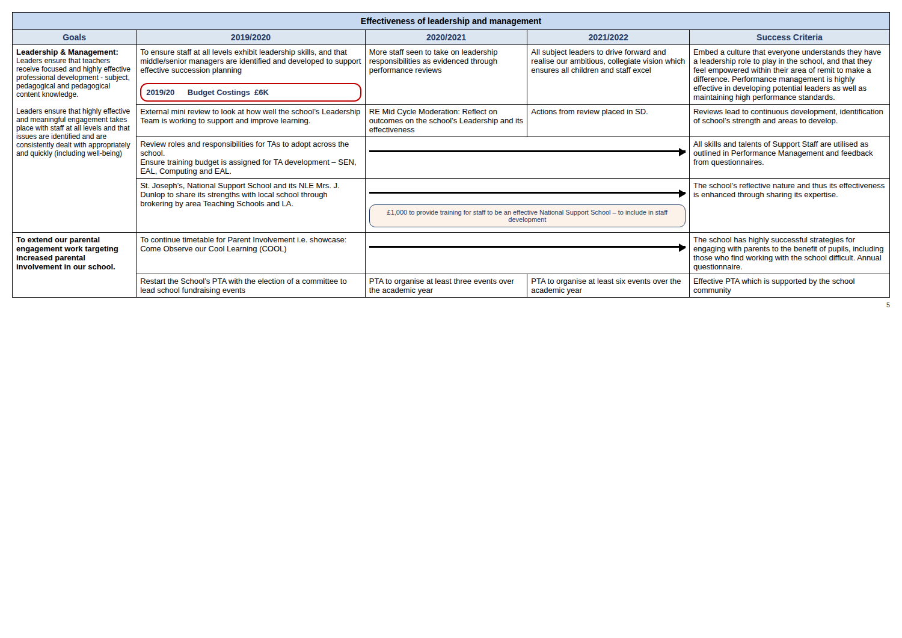| Effectiveness of leadership and management |
| --- |
| Goals | 2019/2020 | 2020/2021 | 2021/2022 | Success Criteria |
| Leadership & Management: Leaders ensure that teachers receive focused and highly effective professional development - subject, pedagogical and pedagogical content knowledge. Leaders ensure that highly effective and meaningful engagement takes place with staff at all levels and that issues are identified and are consistently dealt with appropriately and quickly (including well-being) | To ensure staff at all levels exhibit leadership skills, and that middle/senior managers are identified and developed to support effective succession planning 2019/20 Budget Costings £6K | More staff seen to take on leadership responsibilities as evidenced through performance reviews | All subject leaders to drive forward and realise our ambitious, collegiate vision which ensures all children and staff excel | Embed a culture that everyone understands they have a leadership role to play in the school, and that they feel empowered within their area of remit to make a difference. Performance management is highly effective in developing potential leaders as well as maintaining high performance standards. |
| External mini review to look at how well the school’s Leadership Team is working to support and improve learning. | RE Mid Cycle Moderation: Reflect on outcomes on the school’s Leadership and its effectiveness | Actions from review placed in SD. | Reviews lead to continuous development, identification of school’s strength and areas to develop. |
| Review roles and responsibilities for TAs to adopt across the school. Ensure training budget is assigned for TA development – SEN, EAL, Computing and EAL. | | All skills and talents of Support Staff are utilised as outlined in Performance Management and feedback from questionnaires. |
| St. Joseph’s, National Support School and its NLE Mrs. J. Dunlop to share its strengths with local school through brokering by area Teaching Schools and LA. | £1,000 to provide training for staff to be an effective National Support School – to include in staff development | The school’s reflective nature and thus its effectiveness is enhanced through sharing its expertise. |
| To extend our parental engagement work targeting increased parental involvement in our school. | To continue timetable for Parent Involvement i.e. showcase: Come Observe our Cool Learning (COOL) | | The school has highly successful strategies for engaging with parents to the benefit of pupils, including those who find working with the school difficult. Annual questionnaire. |
| Restart the School’s PTA with the election of a committee to lead school fundraising events | PTA to organise at least three events over the academic year | PTA to organise at least six events over the academic year | Effective PTA which is supported by the school community |
5